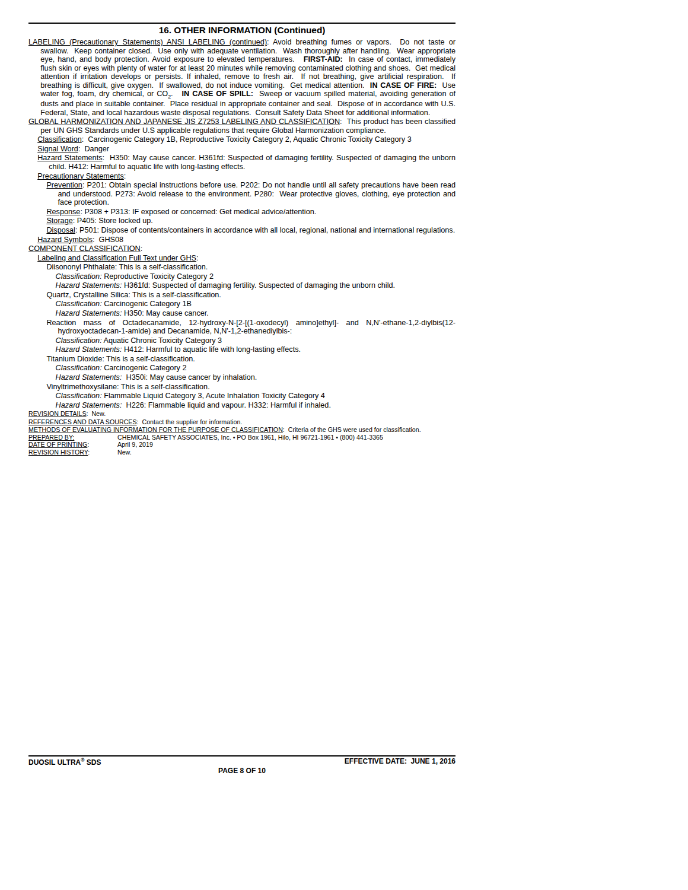16. OTHER INFORMATION (Continued)
LABELING (Precautionary Statements) ANSI LABELING (continued): Avoid breathing fumes or vapors. Do not taste or swallow. Keep container closed. Use only with adequate ventilation. Wash thoroughly after handling. Wear appropriate eye, hand, and body protection. Avoid exposure to elevated temperatures. FIRST-AID: In case of contact, immediately flush skin or eyes with plenty of water for at least 20 minutes while removing contaminated clothing and shoes. Get medical attention if irritation develops or persists. If inhaled, remove to fresh air. If not breathing, give artificial respiration. If breathing is difficult, give oxygen. If swallowed, do not induce vomiting. Get medical attention. IN CASE OF FIRE: Use water fog, foam, dry chemical, or CO2. IN CASE OF SPILL: Sweep or vacuum spilled material, avoiding generation of dusts and place in suitable container. Place residual in appropriate container and seal. Dispose of in accordance with U.S. Federal, State, and local hazardous waste disposal regulations. Consult Safety Data Sheet for additional information.
GLOBAL HARMONIZATION AND JAPANESE JIS Z7253 LABELING AND CLASSIFICATION: This product has been classified per UN GHS Standards under U.S applicable regulations that require Global Harmonization compliance.
Classification: Carcinogenic Category 1B, Reproductive Toxicity Category 2, Aquatic Chronic Toxicity Category 3
Signal Word: Danger
Hazard Statements: H350: May cause cancer. H361fd: Suspected of damaging fertility. Suspected of damaging the unborn child. H412: Harmful to aquatic life with long-lasting effects.
Precautionary Statements:
Prevention: P201: Obtain special instructions before use. P202: Do not handle until all safety precautions have been read and understood. P273: Avoid release to the environment. P280: Wear protective gloves, clothing, eye protection and face protection.
Response: P308 + P313: IF exposed or concerned: Get medical advice/attention.
Storage: P405: Store locked up.
Disposal: P501: Dispose of contents/containers in accordance with all local, regional, national and international regulations.
Hazard Symbols: GHS08
COMPONENT CLASSIFICATION:
Labeling and Classification Full Text under GHS:
Diisononyl Phthalate: This is a self-classification.
Classification: Reproductive Toxicity Category 2
Hazard Statements: H361fd: Suspected of damaging fertility. Suspected of damaging the unborn child.
Quartz, Crystalline Silica: This is a self-classification.
Classification: Carcinogenic Category 1B
Hazard Statements: H350: May cause cancer.
Reaction mass of Octadecanamide, 12-hydroxy-N-[2-[(1-oxodecyl) amino]ethyl]- and N,N'-ethane-1,2-diylbis(12-hydroxyoctadecan-1-amide) and Decanamide, N,N'-1,2-ethanediylbis-:
Classification: Aquatic Chronic Toxicity Category 3
Hazard Statements: H412: Harmful to aquatic life with long-lasting effects.
Titanium Dioxide: This is a self-classification.
Classification: Carcinogenic Category 2
Hazard Statements: H350i: May cause cancer by inhalation.
Vinyltrimethoxysilane: This is a self-classification.
Classification: Flammable Liquid Category 3, Acute Inhalation Toxicity Category 4
Hazard Statements: H226: Flammable liquid and vapour. H332: Harmful if inhaled.
REVISION DETAILS: New.
REFERENCES AND DATA SOURCES: Contact the supplier for information.
METHODS OF EVALUATING INFORMATION FOR THE PURPOSE OF CLASSIFICATION: Criteria of the GHS were used for classification.
| PREPARED BY: | CHEMICAL SAFETY ASSOCIATES, Inc. • PO Box 1961, Hilo, HI 96721-1961 • (800) 441-3365 |
| DATE OF PRINTING : | April 9, 2019 |
| REVISION HISTORY : | New. |
DUOSIL ULTRA® SDS EFFECTIVE DATE: JUNE 1, 2016
PAGE 8 OF 10